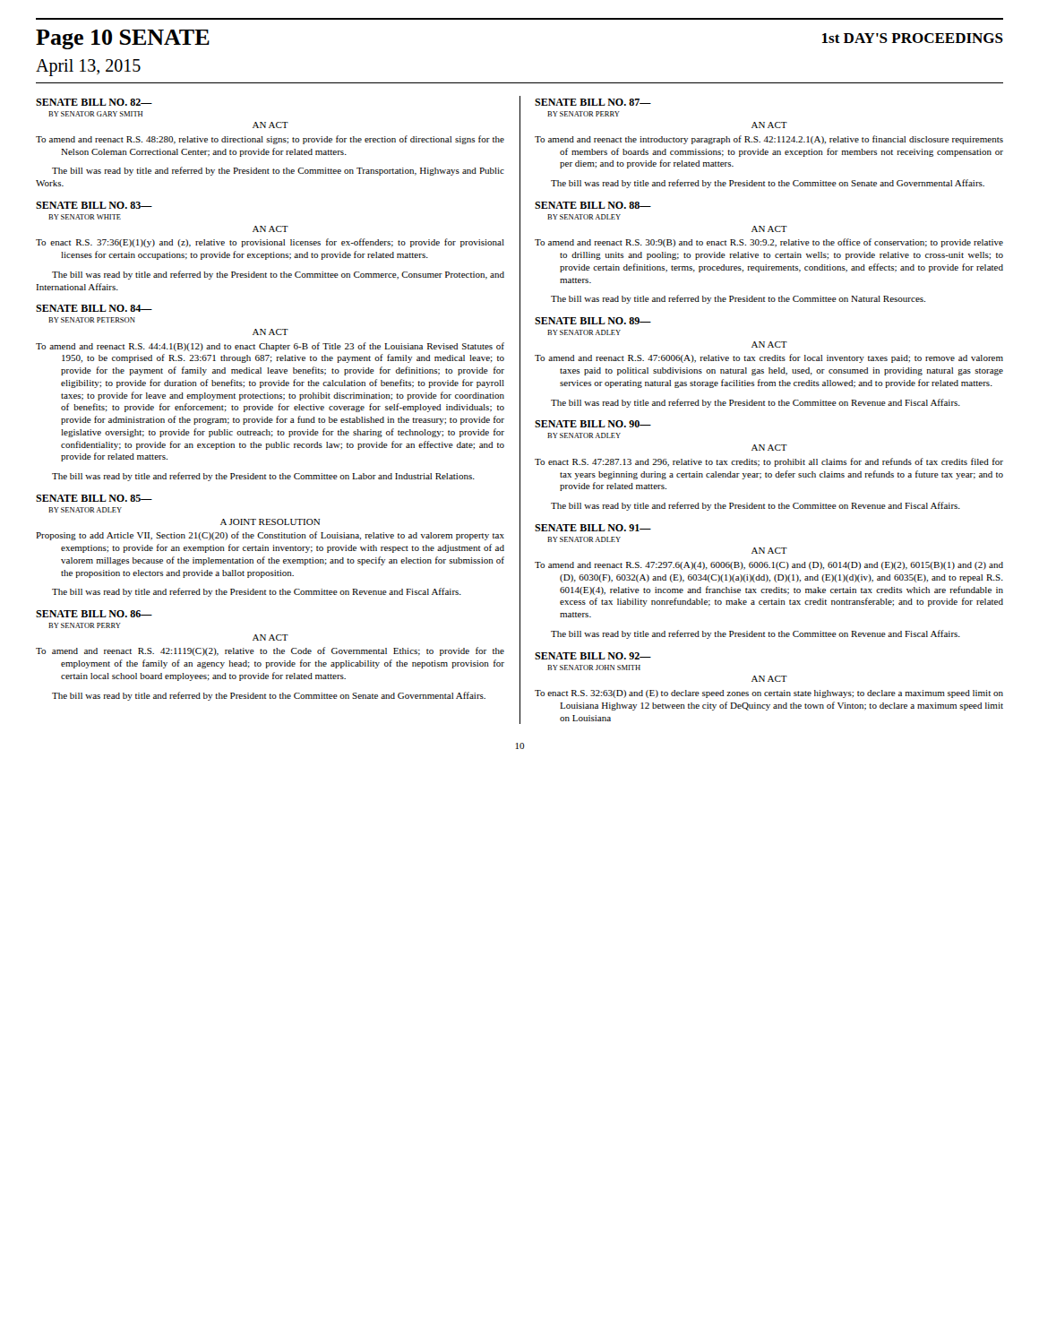Page 10 SENATE
1st DAY'S PROCEEDINGS
April 13, 2015
SENATE BILL NO. 82—
BY SENATOR GARY SMITH
AN ACT
To amend and reenact R.S. 48:280, relative to directional signs; to provide for the erection of directional signs for the Nelson Coleman Correctional Center; and to provide for related matters.
The bill was read by title and referred by the President to the Committee on Transportation, Highways and Public Works.
SENATE BILL NO. 83—
BY SENATOR WHITE
AN ACT
To enact R.S. 37:36(E)(1)(y) and (z), relative to provisional licenses for ex-offenders; to provide for provisional licenses for certain occupations; to provide for exceptions; and to provide for related matters.
The bill was read by title and referred by the President to the Committee on Commerce, Consumer Protection, and International Affairs.
SENATE BILL NO. 84—
BY SENATOR PETERSON
AN ACT
To amend and reenact R.S. 44:4.1(B)(12) and to enact Chapter 6-B of Title 23 of the Louisiana Revised Statutes of 1950, to be comprised of R.S. 23:671 through 687; relative to the payment of family and medical leave; to provide for the payment of family and medical leave benefits; to provide for definitions; to provide for eligibility; to provide for duration of benefits; to provide for the calculation of benefits; to provide for payroll taxes; to provide for leave and employment protections; to prohibit discrimination; to provide for coordination of benefits; to provide for enforcement; to provide for elective coverage for self-employed individuals; to provide for administration of the program; to provide for a fund to be established in the treasury; to provide for legislative oversight; to provide for public outreach; to provide for the sharing of technology; to provide for confidentiality; to provide for an exception to the public records law; to provide for an effective date; and to provide for related matters.
The bill was read by title and referred by the President to the Committee on Labor and Industrial Relations.
SENATE BILL NO. 85—
BY SENATOR ADLEY
A JOINT RESOLUTION
Proposing to add Article VII, Section 21(C)(20) of the Constitution of Louisiana, relative to ad valorem property tax exemptions; to provide for an exemption for certain inventory; to provide with respect to the adjustment of ad valorem millages because of the implementation of the exemption; and to specify an election for submission of the proposition to electors and provide a ballot proposition.
The bill was read by title and referred by the President to the Committee on Revenue and Fiscal Affairs.
SENATE BILL NO. 86—
BY SENATOR PERRY
AN ACT
To amend and reenact R.S. 42:1119(C)(2), relative to the Code of Governmental Ethics; to provide for the employment of the family of an agency head; to provide for the applicability of the nepotism provision for certain local school board employees; and to provide for related matters.
The bill was read by title and referred by the President to the Committee on Senate and Governmental Affairs.
SENATE BILL NO. 87—
BY SENATOR PERRY
AN ACT
To amend and reenact the introductory paragraph of R.S. 42:1124.2.1(A), relative to financial disclosure requirements of members of boards and commissions; to provide an exception for members not receiving compensation or per diem; and to provide for related matters.
The bill was read by title and referred by the President to the Committee on Senate and Governmental Affairs.
SENATE BILL NO. 88—
BY SENATOR ADLEY
AN ACT
To amend and reenact R.S. 30:9(B) and to enact R.S. 30:9.2, relative to the office of conservation; to provide relative to drilling units and pooling; to provide relative to certain wells; to provide relative to cross-unit wells; to provide certain definitions, terms, procedures, requirements, conditions, and effects; and to provide for related matters.
The bill was read by title and referred by the President to the Committee on Natural Resources.
SENATE BILL NO. 89—
BY SENATOR ADLEY
AN ACT
To amend and reenact R.S. 47:6006(A), relative to tax credits for local inventory taxes paid; to remove ad valorem taxes paid to political subdivisions on natural gas held, used, or consumed in providing natural gas storage services or operating natural gas storage facilities from the credits allowed; and to provide for related matters.
The bill was read by title and referred by the President to the Committee on Revenue and Fiscal Affairs.
SENATE BILL NO. 90—
BY SENATOR ADLEY
AN ACT
To enact R.S. 47:287.13 and 296, relative to tax credits; to prohibit all claims for and refunds of tax credits filed for tax years beginning during a certain calendar year; to defer such claims and refunds to a future tax year; and to provide for related matters.
The bill was read by title and referred by the President to the Committee on Revenue and Fiscal Affairs.
SENATE BILL NO. 91—
BY SENATOR ADLEY
AN ACT
To amend and reenact R.S. 47:297.6(A)(4), 6006(B), 6006.1(C) and (D), 6014(D) and (E)(2), 6015(B)(1) and (2) and (D), 6030(F), 6032(A) and (E), 6034(C)(1)(a)(i)(dd), (D)(1), and (E)(1)(d)(iv), and 6035(E), and to repeal R.S. 6014(E)(4), relative to income and franchise tax credits; to make certain tax credits which are refundable in excess of tax liability nonrefundable; to make a certain tax credit nontransferable; and to provide for related matters.
The bill was read by title and referred by the President to the Committee on Revenue and Fiscal Affairs.
SENATE BILL NO. 92—
BY SENATOR JOHN SMITH
AN ACT
To enact R.S. 32:63(D) and (E) to declare speed zones on certain state highways; to declare a maximum speed limit on Louisiana Highway 12 between the city of DeQuincy and the town of Vinton; to declare a maximum speed limit on Louisiana
10